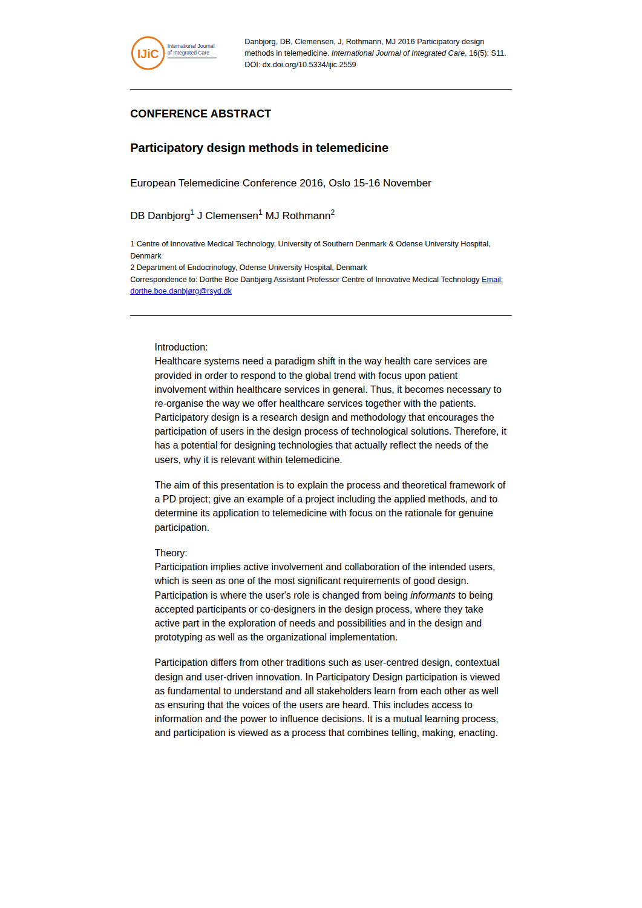IJiC International Journal of Integrated Care
Danbjorg, DB, Clemensen, J, Rothmann, MJ 2016 Participatory design methods in telemedicine. International Journal of Integrated Care, 16(5): S11. DOI: dx.doi.org/10.5334/ijic.2559
CONFERENCE ABSTRACT
Participatory design methods in telemedicine
European Telemedicine Conference 2016, Oslo 15-16 November
DB Danbjorg1 J Clemensen1 MJ Rothmann2
1 Centre of Innovative Medical Technology, University of Southern Denmark & Odense University Hospital, Denmark
2 Department of Endocrinology, Odense University Hospital, Denmark
Correspondence to: Dorthe Boe Danbjørg Assistant Professor Centre of Innovative Medical Technology Email: dorthe.boe.danbjørg@rsyd.dk
Introduction:
Healthcare systems need a paradigm shift in the way health care services are provided in order to respond to the global trend with focus upon patient involvement within healthcare services in general. Thus, it becomes necessary to re-organise the way we offer healthcare services together with the patients. Participatory design is a research design and methodology that encourages the participation of users in the design process of technological solutions. Therefore, it has a potential for designing technologies that actually reflect the needs of the users, why it is relevant within telemedicine.
The aim of this presentation is to explain the process and theoretical framework of a PD project; give an example of a project including the applied methods, and to determine its application to telemedicine with focus on the rationale for genuine participation.
Theory:
Participation implies active involvement and collaboration of the intended users, which is seen as one of the most significant requirements of good design. Participation is where the user's role is changed from being informants to being accepted participants or co-designers in the design process, where they take active part in the exploration of needs and possibilities and in the design and prototyping as well as the organizational implementation.
Participation differs from other traditions such as user-centred design, contextual design and user-driven innovation. In Participatory Design participation is viewed as fundamental to understand and all stakeholders learn from each other as well as ensuring that the voices of the users are heard. This includes access to information and the power to influence decisions. It is a mutual learning process, and participation is viewed as a process that combines telling, making, enacting.